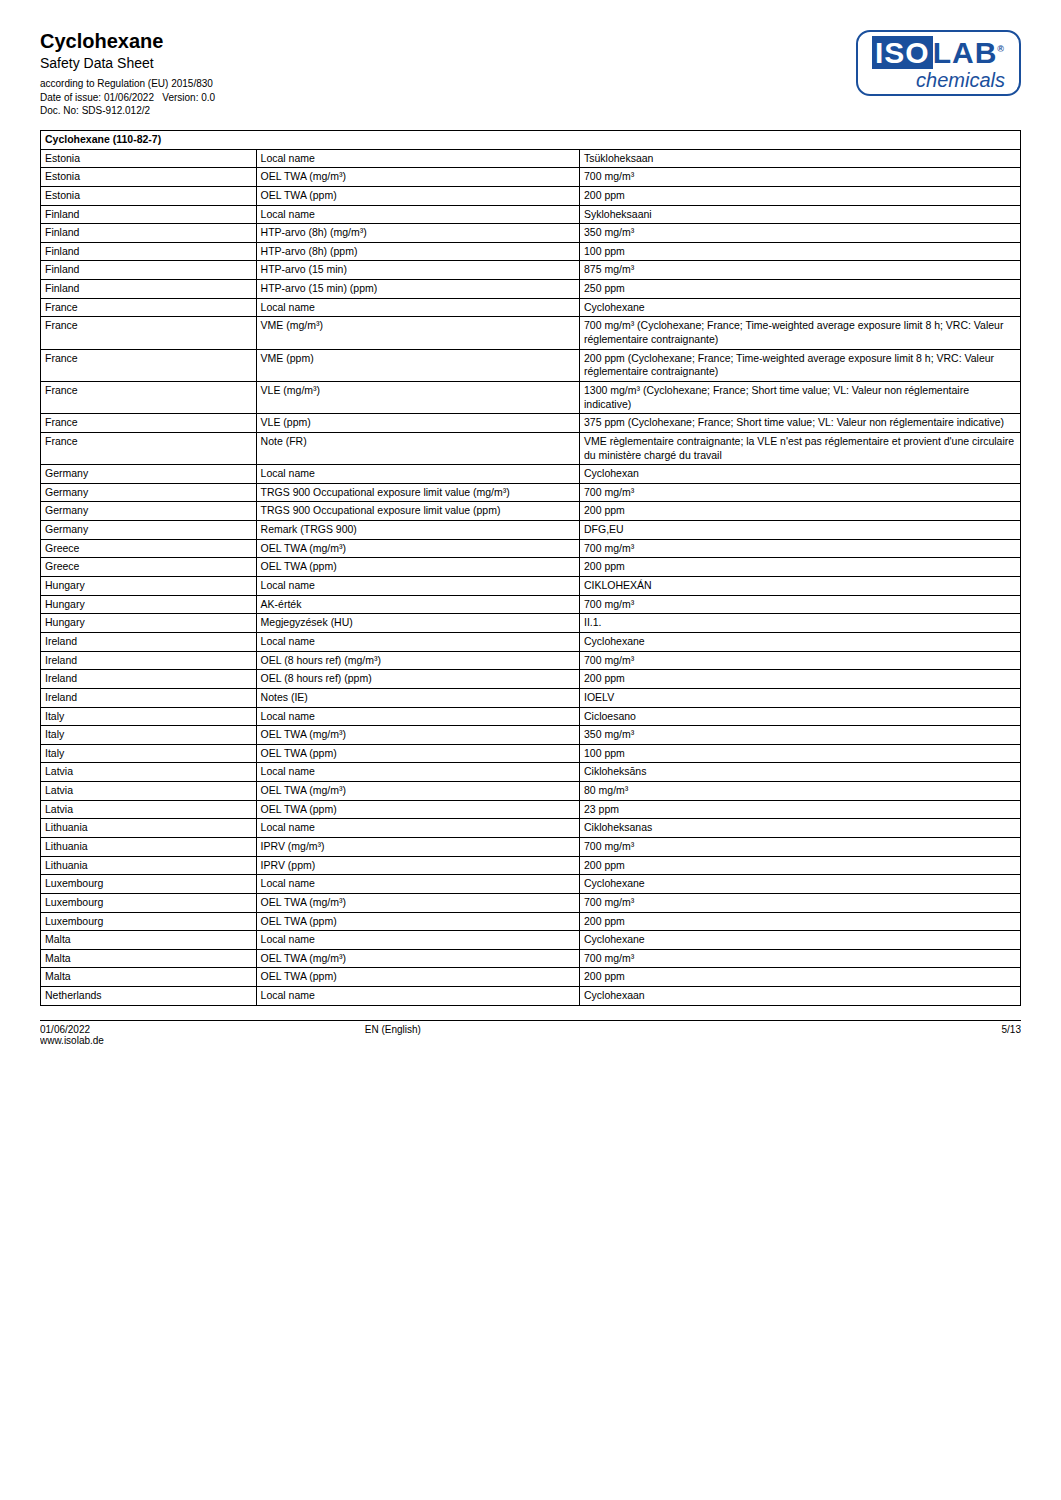Cyclohexane
Safety Data Sheet
according to Regulation (EU) 2015/830
Date of issue: 01/06/2022 Version: 0.0
Doc. No: SDS-912.012/2
ISOLAB®
chemicals
| Cyclohexane (110-82-7) |
| Estonia | Local name | Tsükloheksaan |
| Estonia | OEL TWA (mg/m³) | 700 mg/m³ |
| Estonia | OEL TWA (ppm) | 200 ppm |
| Finland | Local name | Sykloheksaani |
| Finland | HTP-arvo (8h) (mg/m³) | 350 mg/m³ |
| Finland | HTP-arvo (8h) (ppm) | 100 ppm |
| Finland | HTP-arvo (15 min) | 875 mg/m³ |
| Finland | HTP-arvo (15 min) (ppm) | 250 ppm |
| France | Local name | Cyclohexane |
| France | VME (mg/m³) | 700 mg/m³ (Cyclohexane; France; Time-weighted average exposure limit 8 h; VRC: Valeur réglementaire contraignante) |
| France | VME (ppm) | 200 ppm (Cyclohexane; France; Time-weighted average exposure limit 8 h; VRC: Valeur réglementaire contraignante) |
| France | VLE (mg/m³) | 1300 mg/m³ (Cyclohexane; France; Short time value; VL: Valeur non réglementaire indicative) |
| France | VLE (ppm) | 375 ppm (Cyclohexane; France; Short time value; VL: Valeur non réglementaire indicative) |
| France | Note (FR) | VME règlementaire contraignante; la VLE n'est pas réglementaire et provient d'une circulaire du ministère chargé du travail |
| Germany | Local name | Cyclohexan |
| Germany | TRGS 900 Occupational exposure limit value (mg/m³) | 700 mg/m³ |
| Germany | TRGS 900 Occupational exposure limit value (ppm) | 200 ppm |
| Germany | Remark (TRGS 900) | DFG,EU |
| Greece | OEL TWA (mg/m³) | 700 mg/m³ |
| Greece | OEL TWA (ppm) | 200 ppm |
| Hungary | Local name | CIKLOHEXÁN |
| Hungary | AK-érték | 700 mg/m³ |
| Hungary | Megjegyzések (HU) | II.1. |
| Ireland | Local name | Cyclohexane |
| Ireland | OEL (8 hours ref) (mg/m³) | 700 mg/m³ |
| Ireland | OEL (8 hours ref) (ppm) | 200 ppm |
| Ireland | Notes (IE) | IOELV |
| Italy | Local name | Cicloesano |
| Italy | OEL TWA (mg/m³) | 350 mg/m³ |
| Italy | OEL TWA (ppm) | 100 ppm |
| Latvia | Local name | Cikloheksāns |
| Latvia | OEL TWA (mg/m³) | 80 mg/m³ |
| Latvia | OEL TWA (ppm) | 23 ppm |
| Lithuania | Local name | Cikloheksanas |
| Lithuania | IPRV (mg/m³) | 700 mg/m³ |
| Lithuania | IPRV (ppm) | 200 ppm |
| Luxembourg | Local name | Cyclohexane |
| Luxembourg | OEL TWA (mg/m³) | 700 mg/m³ |
| Luxembourg | OEL TWA (ppm) | 200 ppm |
| Malta | Local name | Cyclohexane |
| Malta | OEL TWA (mg/m³) | 700 mg/m³ |
| Malta | OEL TWA (ppm) | 200 ppm |
| Netherlands | Local name | Cyclohexaan |
01/06/2022
EN (English)
5/13
www.isolab.de